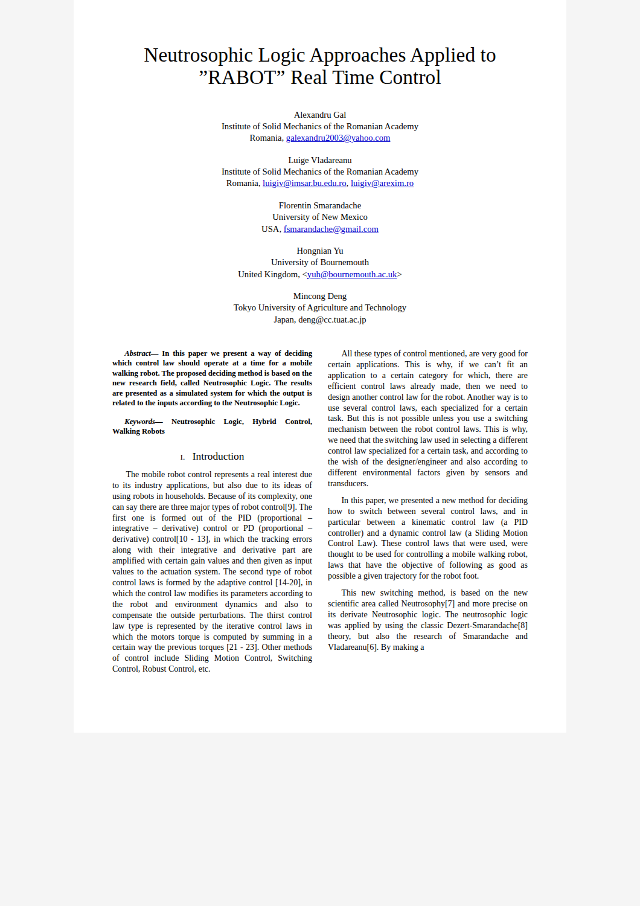Neutrosophic Logic Approaches Applied to
”RABOT” Real Time Control
Alexandru Gal
Institute of Solid Mechanics of the Romanian Academy
Romania, galexandru2003@yahoo.com
Luige Vladareanu
Institute of Solid Mechanics of the Romanian Academy
Romania, luigiv@imsar.bu.edu.ro, luigiv@arexim.ro
Florentin Smarandache
University of New Mexico
USA, fsmarandache@gmail.com
Hongnian Yu
University of Bournemouth
United Kingdom, <yuh@bournemouth.ac.uk>
Mincong Deng
Tokyo University of Agriculture and Technology
Japan, deng@cc.tuat.ac.jp
Abstract— In this paper we present a way of deciding which control law should operate at a time for a mobile walking robot. The proposed deciding method is based on the new research field, called Neutrosophic Logic. The results are presented as a simulated system for which the output is related to the inputs according to the Neutrosophic Logic.
Keywords— Neutrosophic Logic, Hybrid Control, Walking Robots
I. Introduction
The mobile robot control represents a real interest due to its industry applications, but also due to its ideas of using robots in households. Because of its complexity, one can say there are three major types of robot control[9]. The first one is formed out of the PID (proportional – integrative – derivative) control or PD (proportional – derivative) control[10 - 13], in which the tracking errors along with their integrative and derivative part are amplified with certain gain values and then given as input values to the actuation system. The second type of robot control laws is formed by the adaptive control [14-20], in which the control law modifies its parameters according to the robot and environment dynamics and also to compensate the outside perturbations. The thirst control law type is represented by the iterative control laws in which the motors torque is computed by summing in a certain way the previous torques [21 - 23]. Other methods of control include Sliding Motion Control, Switching Control, Robust Control, etc.
All these types of control mentioned, are very good for certain applications. This is why, if we can’t fit an application to a certain category for which, there are efficient control laws already made, then we need to design another control law for the robot. Another way is to use several control laws, each specialized for a certain task. But this is not possible unless you use a switching mechanism between the robot control laws. This is why, we need that the switching law used in selecting a different control law specialized for a certain task, and according to the wish of the designer/engineer and also according to different environmental factors given by sensors and transducers.
In this paper, we presented a new method for deciding how to switch between several control laws, and in particular between a kinematic control law (a PID controller) and a dynamic control law (a Sliding Motion Control Law). These control laws that were used, were thought to be used for controlling a mobile walking robot, laws that have the objective of following as good as possible a given trajectory for the robot foot.
This new switching method, is based on the new scientific area called Neutrosophy[7] and more precise on its derivate Neutrosophic logic. The neutrosophic logic was applied by using the classic Dezert-Smarandache[8] theory, but also the research of Smarandache and Vladareanu[6]. By making a